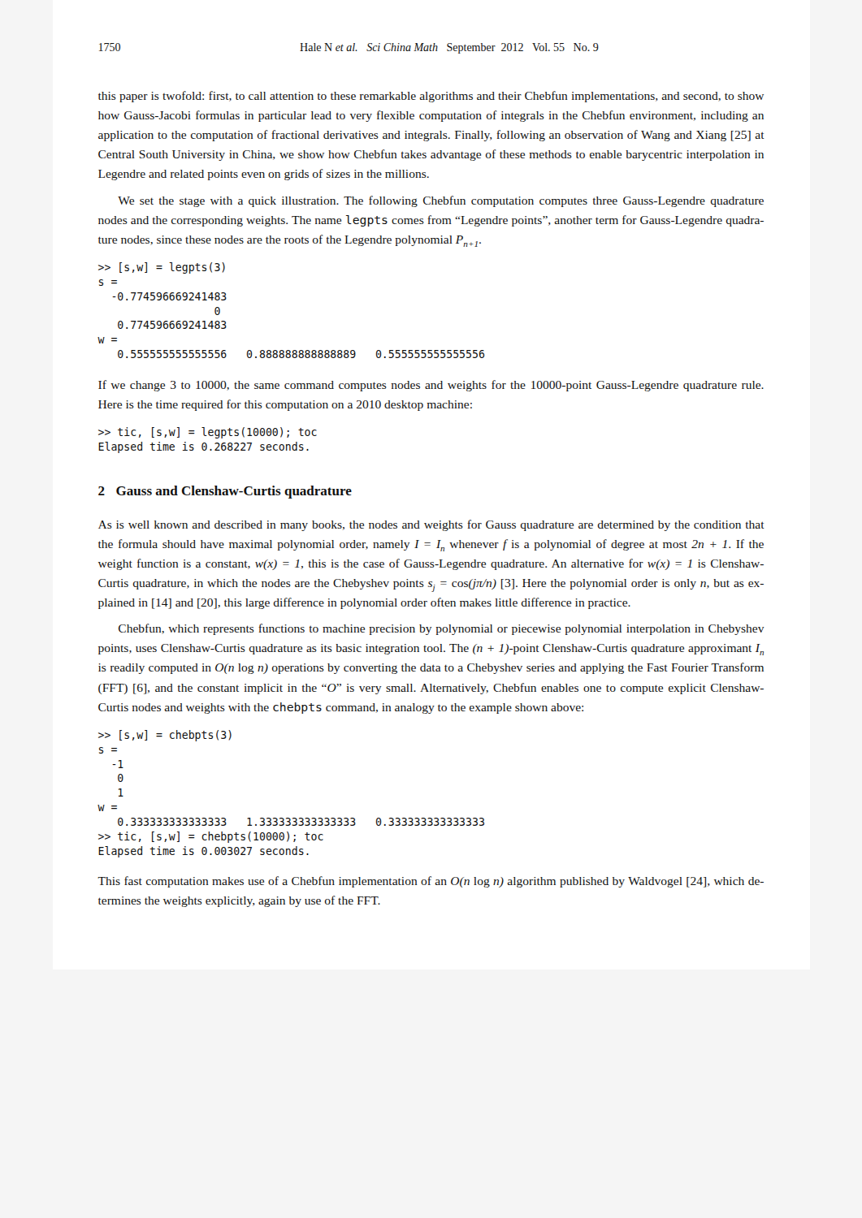1750 Hale N et al. Sci China Math September 2012 Vol. 55 No. 9
this paper is twofold: first, to call attention to these remarkable algorithms and their Chebfun implementations, and second, to show how Gauss-Jacobi formulas in particular lead to very flexible computation of integrals in the Chebfun environment, including an application to the computation of fractional derivatives and integrals. Finally, following an observation of Wang and Xiang [25] at Central South University in China, we show how Chebfun takes advantage of these methods to enable barycentric interpolation in Legendre and related points even on grids of sizes in the millions.
We set the stage with a quick illustration. The following Chebfun computation computes three Gauss-Legendre quadrature nodes and the corresponding weights. The name legpts comes from “Legendre points”, another term for Gauss-Legendre quadrature nodes, since these nodes are the roots of the Legendre polynomial Pn+1.
>> [s,w] = legpts(3)
s =
  -0.774596669241483
                  0
   0.774596669241483
w =
   0.555555555555556   0.888888888888889   0.555555555555556
If we change 3 to 10000, the same command computes nodes and weights for the 10000-point Gauss-Legendre quadrature rule. Here is the time required for this computation on a 2010 desktop machine:
>> tic, [s,w] = legpts(10000); toc
Elapsed time is 0.268227 seconds.
2 Gauss and Clenshaw-Curtis quadrature
As is well known and described in many books, the nodes and weights for Gauss quadrature are determined by the condition that the formula should have maximal polynomial order, namely I = In whenever f is a polynomial of degree at most 2n + 1. If the weight function is a constant, w(x) = 1, this is the case of Gauss-Legendre quadrature. An alternative for w(x) = 1 is Clenshaw-Curtis quadrature, in which the nodes are the Chebyshev points sj = cos(jπ/n) [3]. Here the polynomial order is only n, but as explained in [14] and [20], this large difference in polynomial order often makes little difference in practice.
Chebfun, which represents functions to machine precision by polynomial or piecewise polynomial interpolation in Chebyshev points, uses Clenshaw-Curtis quadrature as its basic integration tool. The (n + 1)-point Clenshaw-Curtis quadrature approximant In is readily computed in O(n log n) operations by converting the data to a Chebyshev series and applying the Fast Fourier Transform (FFT) [6], and the constant implicit in the “O” is very small. Alternatively, Chebfun enables one to compute explicit Clenshaw-Curtis nodes and weights with the chebpts command, in analogy to the example shown above:
>> [s,w] = chebpts(3)
s =
  -1
   0
   1
w =
   0.333333333333333   1.333333333333333   0.333333333333333
>> tic, [s,w] = chebpts(10000); toc
Elapsed time is 0.003027 seconds.
This fast computation makes use of a Chebfun implementation of an O(n log n) algorithm published by Waldvogel [24], which determines the weights explicitly, again by use of the FFT.